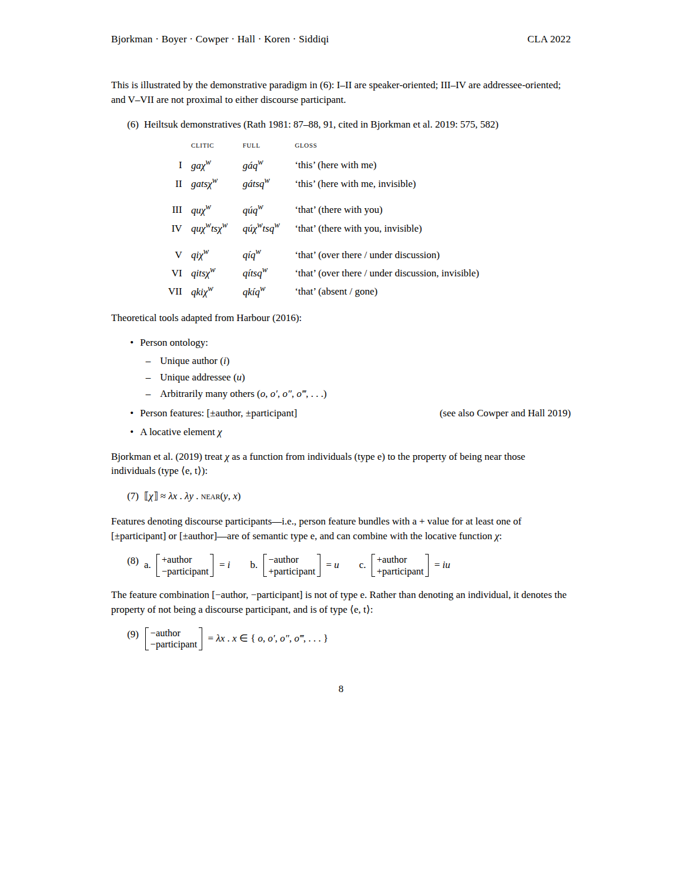Bjorkman · Boyer · Cowper · Hall · Koren · Siddiqi CLA 2022
This is illustrated by the demonstrative paradigm in (6): I–II are speaker-oriented; III–IV are addressee-oriented; and V–VII are not proximal to either discourse participant.
(6)
Heiltsuk demonstratives (Rath 1981: 87–88, 91, cited in Bjorkman et al. 2019: 575, 582)
| | clitic | full | gloss |
| --- | --- | --- | --- |
| I | gaχ w | gáq w | ‘this’ (here with me) |
| II | gatsχ w | gátsq w | ‘this’ (here with me, invisible) |
| III | quχ w | qúq w | ‘that’ (there with you) |
| IV | quχ w tsχ w | qúχ w tsq w | ‘that’ (there with you, invisible) |
| V | qiχ w | qíq w | ‘that’ (over there / under discussion) |
| VI | qitsχ w | qítsq w | ‘that’ (over there / under discussion, invisible) |
| VII | qkiχ w | qkíq w | ‘that’ (absent / gone) |
Theoretical tools adapted from Harbour (2016):
Person ontology:
Unique author (i)
Unique addressee (u)
Arbitrarily many others (o, o′, o″, o‴, . . .)
Person features: [±author, ±participant] (see also Cowper and Hall 2019)
A locative element χ
Bjorkman et al. (2019) treat χ as a function from individuals (type e) to the property of being near those individuals (type ⟨e, t⟩):
(7)
⟦χ⟧ ≈ λx . λy . near(y, x)
Features denoting discourse participants—i.e., person feature bundles with a + value for at least one of [±participant] or [±author]—are of semantic type e, and can combine with the locative function χ:
(8)
a. +author−participant = i
b. −author+participant = u
c. +author+participant = iu
The feature combination [−author, −participant] is not of type e. Rather than denoting an individual, it denotes the property of not being a discourse participant, and is of type ⟨e, t⟩:
(9)
−author−participant = λx . x ∈ { o, o′, o″, o‴, . . . }
8